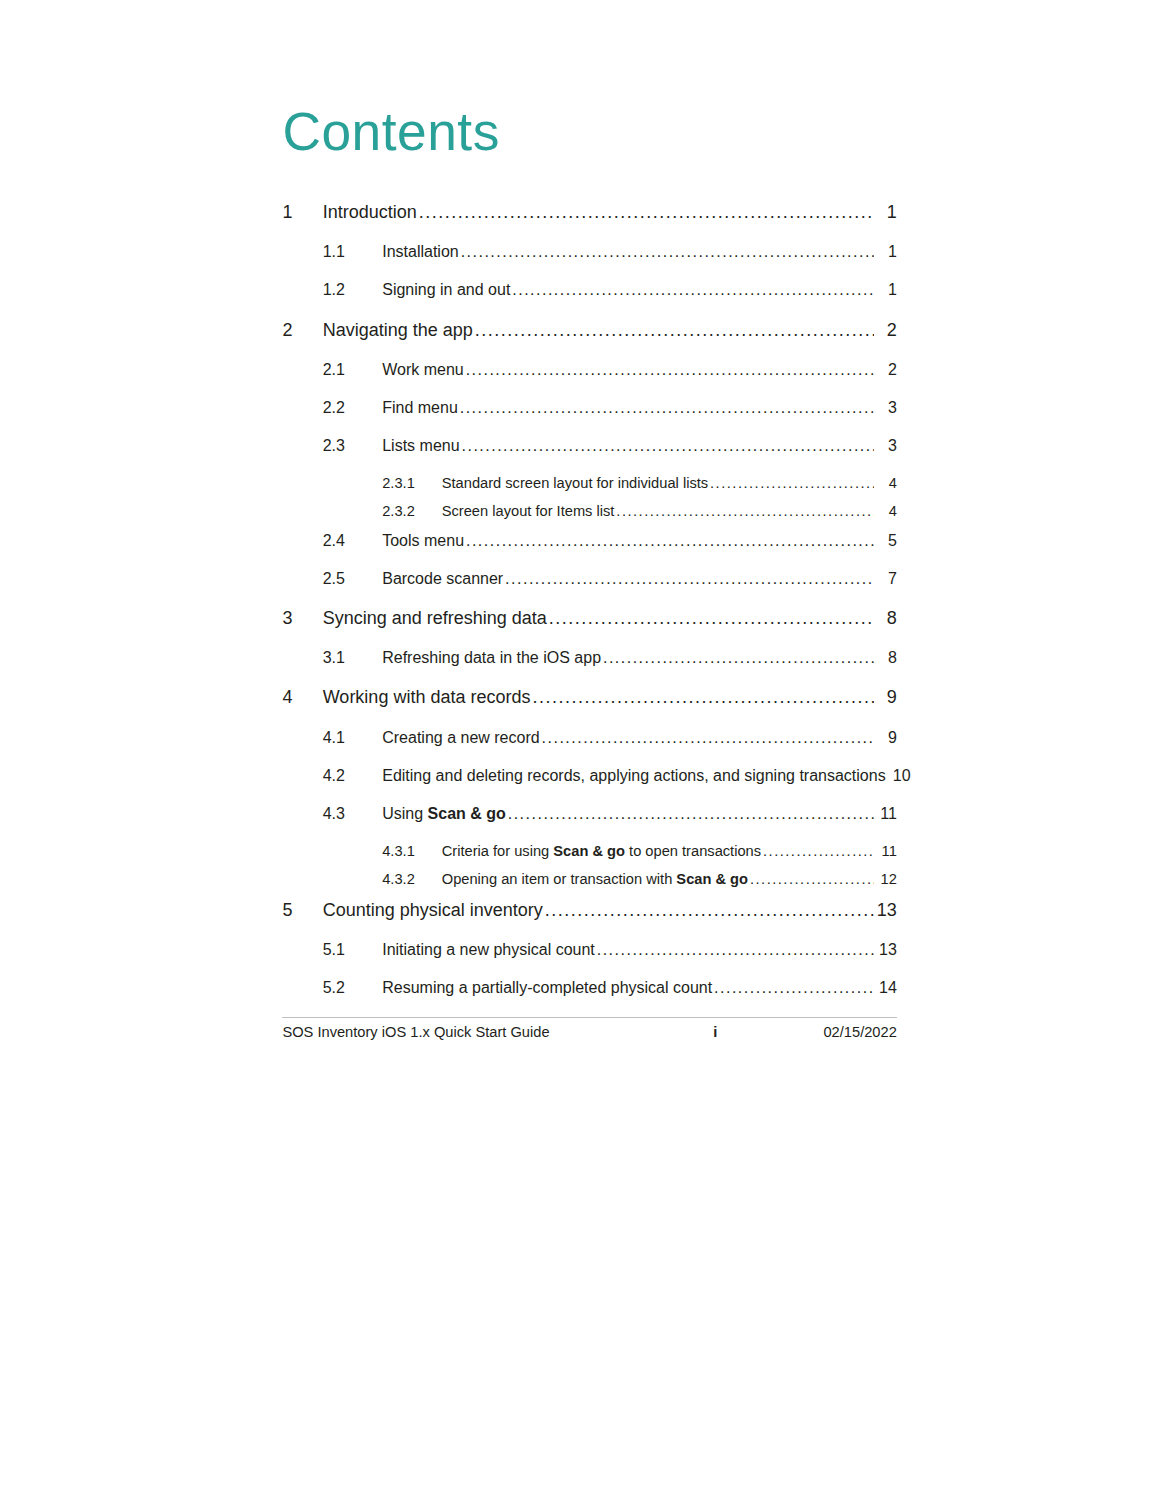Contents
1 Introduction .................................................................................................................. 1
1.1 Installation ................................................................................................................. 1
1.2 Signing in and out ..................................................................................................... 1
2 Navigating the app ..................................................................................................... 2
2.1 Work menu .............................................................................................................. 2
2.2 Find menu ................................................................................................................ 3
2.3 Lists menu ................................................................................................................ 3
2.3.1 Standard screen layout for individual lists ............................................................. 4
2.3.2 Screen layout for Items list .......................................................................... 4
2.4 Tools menu .............................................................................................................. 5
2.5 Barcode scanner ....................................................................................................... 7
3 Syncing and refreshing data ............................................................................................. 8
3.1 Refreshing data in the iOS app ............................................................................................. 8
4 Working with data records .................................................................................................. 9
4.1 Creating a new record .......................................................................................... 9
4.2 Editing and deleting records, applying actions, and signing transactions .................... 10
4.3 Using Scan & go ............................................................................................................. 11
4.3.1 Criteria for using Scan & go to open transactions .............................................. 11
4.3.2 Opening an item or transaction with Scan & go ................................................ 12
5 Counting physical inventory .............................................................................................. 13
5.1 Initiating a new physical count ............................................................................................. 13
5.2 Resuming a partially-completed physical count ............................................................ 14
SOS Inventory iOS 1.x Quick Start Guide
i
02/15/2022